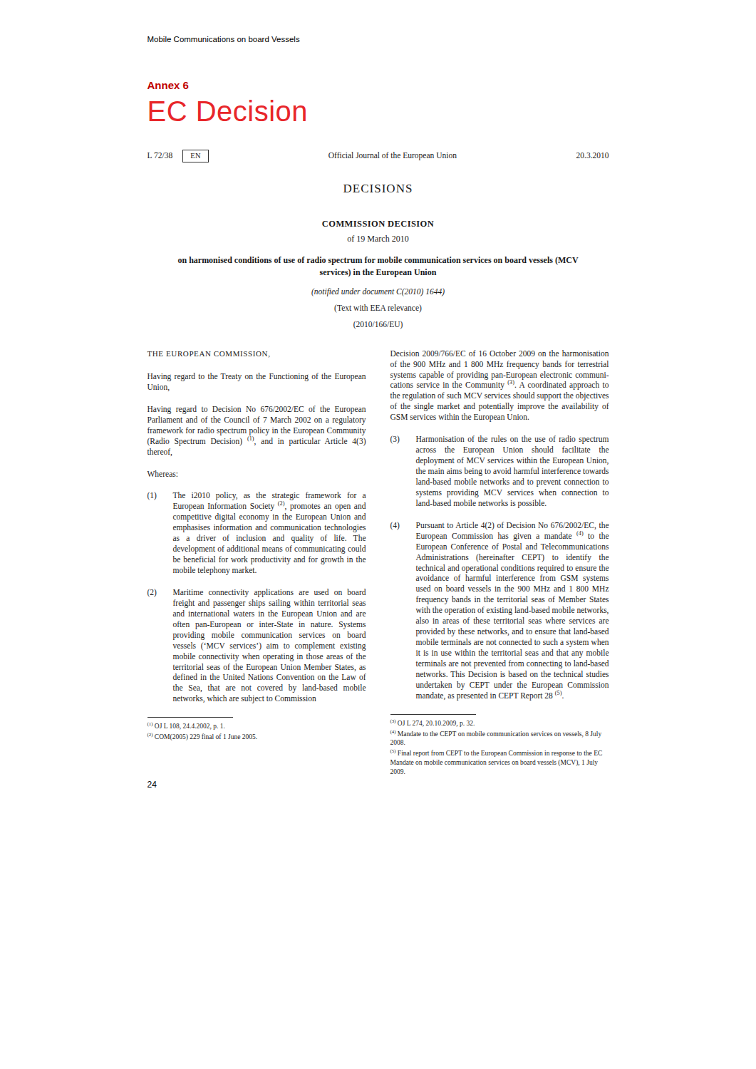Mobile Communications on board Vessels
Annex 6
EC Decision
L 72/38EN Official Journal of the European Union 20.3.2010
DECISIONS
COMMISSION DECISION
of 19 March 2010
on harmonised conditions of use of radio spectrum for mobile communication services on board vessels (MCV services) in the European Union
(notified under document C(2010) 1644)
(Text with EEA relevance)
(2010/166/EU)
THE EUROPEAN COMMISSION,
Having regard to the Treaty on the Functioning of the European Union,
Having regard to Decision No 676/2002/EC of the European Parliament and of the Council of 7 March 2002 on a regulatory framework for radio spectrum policy in the European Community (Radio Spectrum Decision) (1), and in particular Article 4(3) thereof,
Whereas:
(1)
The i2010 policy, as the strategic framework for a European Information Society (2), promotes an open and competitive digital economy in the European Union and emphasises information and communication technologies as a driver of inclusion and quality of life. The development of additional means of communicating could be beneficial for work productivity and for growth in the mobile telephony market.
(2)
Maritime connectivity applications are used on board freight and passenger ships sailing within territorial seas and international waters in the European Union and are often pan-European or inter-State in nature. Systems providing mobile communication services on board vessels (‘MCV services’) aim to complement existing mobile connectivity when operating in those areas of the territorial seas of the European Union Member States, as defined in the United Nations Convention on the Law of the Sea, that are not covered by land-based mobile networks, which are subject to Commission
(1) OJ L 108, 24.4.2002, p. 1.
(2) COM(2005) 229 final of 1 June 2005.
Decision 2009/766/EC of 16 October 2009 on the harmonisation of the 900 MHz and 1 800 MHz frequency bands for terrestrial systems capable of providing pan-European electronic communications service in the Community (3). A coordinated approach to the regulation of such MCV services should support the objectives of the single market and potentially improve the availability of GSM services within the European Union.
(3)
Harmonisation of the rules on the use of radio spectrum across the European Union should facilitate the deployment of MCV services within the European Union, the main aims being to avoid harmful interference towards land-based mobile networks and to prevent connection to systems providing MCV services when connection to land-based mobile networks is possible.
(4)
Pursuant to Article 4(2) of Decision No 676/2002/EC, the European Commission has given a mandate (4) to the European Conference of Postal and Telecommunications Administrations (hereinafter CEPT) to identify the technical and operational conditions required to ensure the avoidance of harmful interference from GSM systems used on board vessels in the 900 MHz and 1 800 MHz frequency bands in the territorial seas of Member States with the operation of existing land-based mobile networks, also in areas of these territorial seas where services are provided by these networks, and to ensure that land-based mobile terminals are not connected to such a system when it is in use within the territorial seas and that any mobile terminals are not prevented from connecting to land-based networks. This Decision is based on the technical studies undertaken by CEPT under the European Commission mandate, as presented in CEPT Report 28 (5).
(3) OJ L 274, 20.10.2009, p. 32.
(4) Mandate to the CEPT on mobile communication services on vessels, 8 July 2008.
(5) Final report from CEPT to the European Commission in response to the EC Mandate on mobile communication services on board vessels (MCV), 1 July 2009.
24